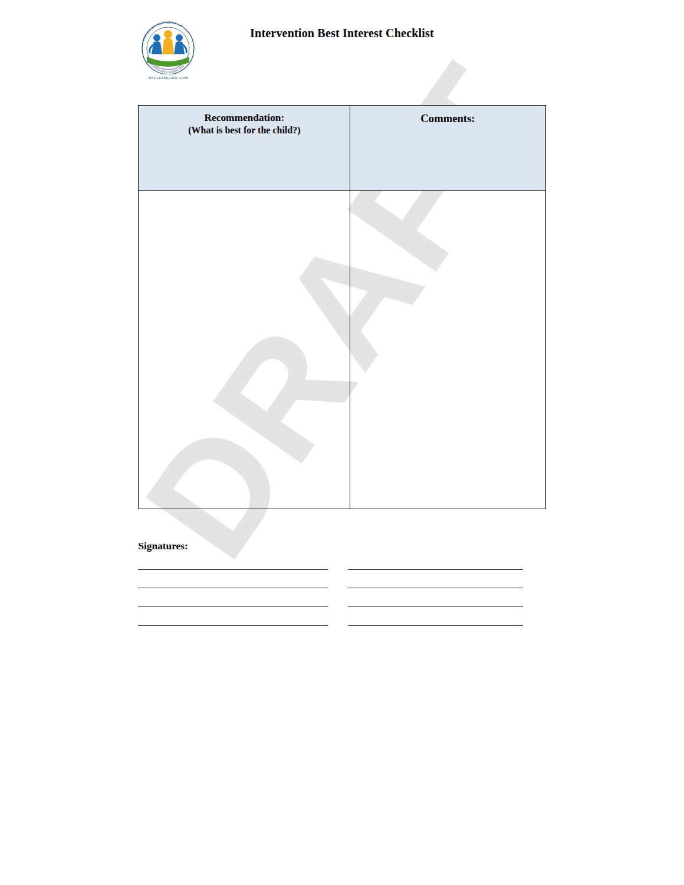FLORIDA DEPARTMENT OF CHILDREN AND FAMILIES MYFLFAMILIES.COM
Intervention Best Interest Checklist
DRAFT
| Recommendation: (What is best for the child?) | Comments: |
| --- | --- |
Signatures: